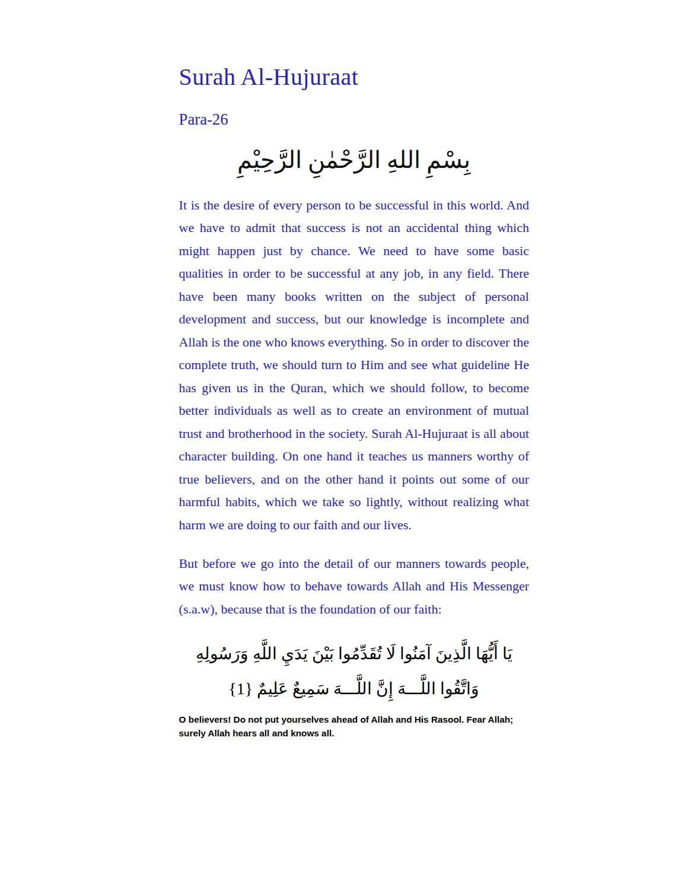Surah Al-Hujuraat
Para-26
بِسْمِ اللهِ الرَّحْمٰنِ الرَّحِيْمِ
It is the desire of every person to be successful in this world. And we have to admit that success is not an accidental thing which might happen just by chance. We need to have some basic qualities in order to be successful at any job, in any field. There have been many books written on the subject of personal development and success, but our knowledge is incomplete and Allah is the one who knows everything. So in order to discover the complete truth, we should turn to Him and see what guideline He has given us in the Quran, which we should follow, to become better individuals as well as to create an environment of mutual trust and brotherhood in the society. Surah Al-Hujuraat is all about character building. On one hand it teaches us manners worthy of true believers, and on the other hand it points out some of our harmful habits, which we take so lightly, without realizing what harm we are doing to our faith and our lives.
But before we go into the detail of our manners towards people, we must know how to behave towards Allah and His Messenger (s.a.w), because that is the foundation of our faith:
يَا أَيُّهَا الَّذِينَ آمَنُوا لَا تُقَدِّمُوا بَيْنَ يَدَيِ اللَّهِ وَرَسُولِهِ وَاتَّقُوا اللَّـــهَ إِنَّ اللَّـــهَ سَمِيعٌ عَلِيمٌ {1}
O believers! Do not put yourselves ahead of Allah and His Rasool. Fear Allah; surely Allah hears all and knows all.